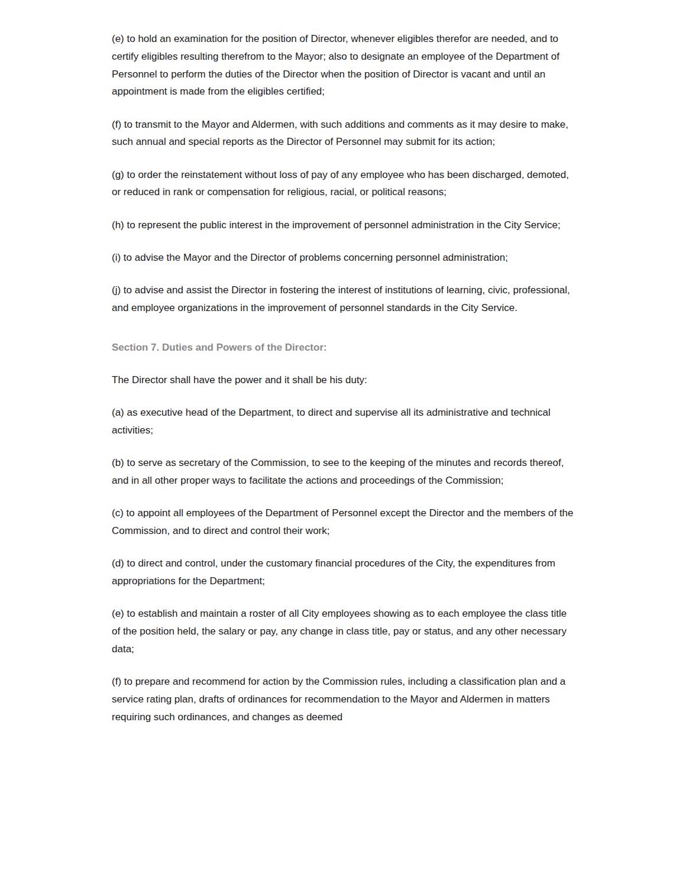(e) to hold an examination for the position of Director, whenever eligibles therefor are needed, and to certify eligibles resulting therefrom to the Mayor; also to designate an employee of the Department of Personnel to perform the duties of the Director when the position of Director is vacant and until an appointment is made from the eligibles certified;
(f) to transmit to the Mayor and Aldermen, with such additions and comments as it may desire to make, such annual and special reports as the Director of Personnel may submit for its action;
(g) to order the reinstatement without loss of pay of any employee who has been discharged, demoted, or reduced in rank or compensation for religious, racial, or political reasons;
(h) to represent the public interest in the improvement of personnel administration in the City Service;
(i) to advise the Mayor and the Director of problems concerning personnel administration;
(j) to advise and assist the Director in fostering the interest of institutions of learning, civic, professional, and employee organizations in the improvement of personnel standards in the City Service.
Section 7. Duties and Powers of the Director:
The Director shall have the power and it shall be his duty:
(a) as executive head of the Department, to direct and supervise all its administrative and technical activities;
(b) to serve as secretary of the Commission, to see to the keeping of the minutes and records thereof, and in all other proper ways to facilitate the actions and proceedings of the Commission;
(c) to appoint all employees of the Department of Personnel except the Director and the members of the Commission, and to direct and control their work;
(d) to direct and control, under the customary financial procedures of the City, the expenditures from appropriations for the Department;
(e) to establish and maintain a roster of all City employees showing as to each employee the class title of the position held, the salary or pay, any change in class title, pay or status, and any other necessary data;
(f) to prepare and recommend for action by the Commission rules, including a classification plan and a service rating plan, drafts of ordinances for recommendation to the Mayor and Aldermen in matters requiring such ordinances, and changes as deemed